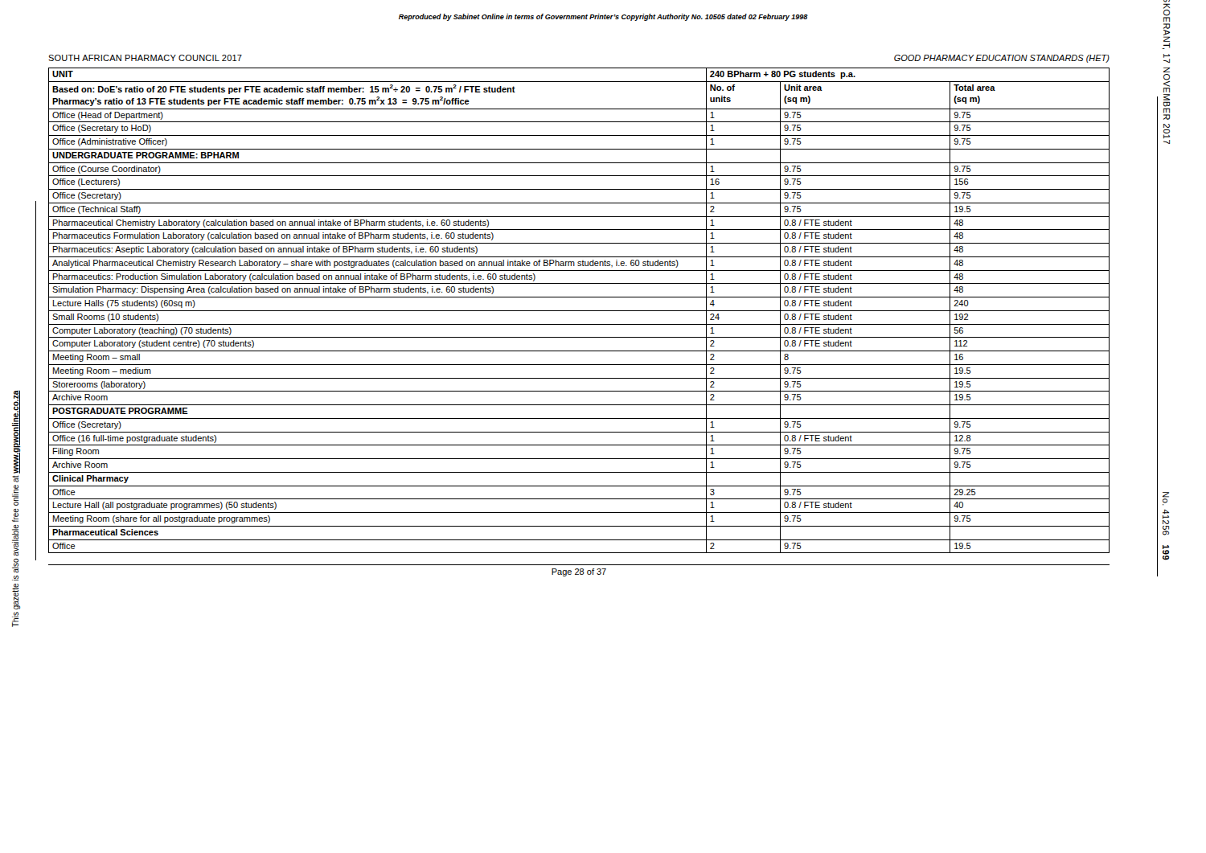Reproduced by Sabinet Online in terms of Government Printer’s Copyright Authority No. 10505 dated 02 February 1998
This gazette is also available free online at www.gpwonline.co.za
STAATSKOERANT, 17 NOVEMBER 2017
No. 41256 199
SOUTH AFRICAN PHARMACY COUNCIL 2017
GOOD PHARMACY EDUCATION STANDARDS (HET)
| UNIT | 240 BPharm + 80 PG students p.a. |
| --- | --- |
| Based on: DoE’s ratio of 20 FTE students per FTE academic staff member: 15 m 2 ÷ 20 = 0.75 m 2 / FTE student Pharmacy’s ratio of 13 FTE students per FTE academic staff member: 0.75 m 2 x 13 = 9.75 m 2 /office | No. of units | Unit area (sq m) | Total area (sq m) |
| Office (Head of Department) | 1 | 9.75 | 9.75 |
| Office (Secretary to HoD) | 1 | 9.75 | 9.75 |
| Office (Administrative Officer) | 1 | 9.75 | 9.75 |
| UNDERGRADUATE PROGRAMME: BPHARM | | | |
| Office (Course Coordinator) | 1 | 9.75 | 9.75 |
| Office (Lecturers) | 16 | 9.75 | 156 |
| Office (Secretary) | 1 | 9.75 | 9.75 |
| Office (Technical Staff) | 2 | 9.75 | 19.5 |
| Pharmaceutical Chemistry Laboratory (calculation based on annual intake of BPharm students, i.e. 60 students) | 1 | 0.8 / FTE student | 48 |
| Pharmaceutics Formulation Laboratory (calculation based on annual intake of BPharm students, i.e. 60 students) | 1 | 0.8 / FTE student | 48 |
| Pharmaceutics: Aseptic Laboratory (calculation based on annual intake of BPharm students, i.e. 60 students) | 1 | 0.8 / FTE student | 48 |
| Analytical Pharmaceutical Chemistry Research Laboratory – share with postgraduates (calculation based on annual intake of BPharm students, i.e. 60 students) | 1 | 0.8 / FTE student | 48 |
| Pharmaceutics: Production Simulation Laboratory (calculation based on annual intake of BPharm students, i.e. 60 students) | 1 | 0.8 / FTE student | 48 |
| Simulation Pharmacy: Dispensing Area (calculation based on annual intake of BPharm students, i.e. 60 students) | 1 | 0.8 / FTE student | 48 |
| Lecture Halls (75 students) (60sq m) | 4 | 0.8 / FTE student | 240 |
| Small Rooms (10 students) | 24 | 0.8 / FTE student | 192 |
| Computer Laboratory (teaching) (70 students) | 1 | 0.8 / FTE student | 56 |
| Computer Laboratory (student centre) (70 students) | 2 | 0.8 / FTE student | 112 |
| Meeting Room – small | 2 | 8 | 16 |
| Meeting Room – medium | 2 | 9.75 | 19.5 |
| Storerooms (laboratory) | 2 | 9.75 | 19.5 |
| Archive Room | 2 | 9.75 | 19.5 |
| POSTGRADUATE PROGRAMME | | | |
| Office (Secretary) | 1 | 9.75 | 9.75 |
| Office (16 full-time postgraduate students) | 1 | 0.8 / FTE student | 12.8 |
| Filing Room | 1 | 9.75 | 9.75 |
| Archive Room | 1 | 9.75 | 9.75 |
| Clinical Pharmacy | | | |
| Office | 3 | 9.75 | 29.25 |
| Lecture Hall (all postgraduate programmes) (50 students) | 1 | 0.8 / FTE student | 40 |
| Meeting Room (share for all postgraduate programmes) | 1 | 9.75 | 9.75 |
| Pharmaceutical Sciences | | | |
| Office | 2 | 9.75 | 19.5 |
Page 28 of 37